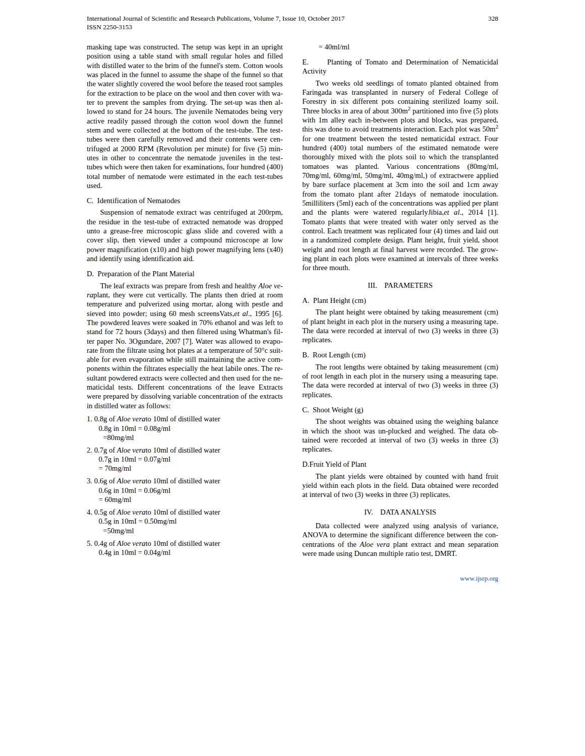International Journal of Scientific and Research Publications, Volume 7, Issue 10, October 2017
328
ISSN 2250-3153
masking tape was constructed. The setup was kept in an upright position using a table stand with small regular holes and filled with distilled water to the brim of the funnel's stem. Cotton wools was placed in the funnel to assume the shape of the funnel so that the water slightly covered the wool before the teased root samples for the extraction to be place on the wool and then cover with water to prevent the samples from drying. The set-up was then allowed to stand for 24 hours. The juvenile Nematodes being very active readily passed through the cotton wool down the funnel stem and were collected at the bottom of the test-tube. The test-tubes were then carefully removed and their contents were centrifuged at 2000 RPM (Revolution per minute) for five (5) minutes in other to concentrate the nematode juveniles in the test-tubes which were then taken for examinations, four hundred (400) total number of nematode were estimated in the each test-tubes used.
C. Identification of Nematodes
Suspension of nematode extract was centrifuged at 200rpm, the residue in the test-tube of extracted nematode was dropped unto a grease-free microscopic glass slide and covered with a cover slip, then viewed under a compound microscope at low power magnification (x10) and high power magnifying lens (x40) and identify using identification aid.
D. Preparation of the Plant Material
The leaf extracts was prepare from fresh and healthy Aloe veraplant, they were cut vertically. The plants then dried at room temperature and pulverized using mortar, along with pestle and sieved into powder; using 60 mesh screensVats,et al., 1995 [6]. The powdered leaves were soaked in 70% ethanol and was left to stand for 72 hours (3days) and then filtered using Whatman's filter paper No. 3Ogundare, 2007 [7]. Water was allowed to evaporate from the filtrate using hot plates at a temperature of 50°c suitable for even evaporation while still maintaining the active components within the filtrates especially the heat labile ones. The resultant powdered extracts were collected and then used for the nematicidal tests. Different concentrations of the leave Extracts were prepared by dissolving variable concentration of the extracts in distilled water as follows:
1. 0.8g of Aloe verato 10ml of distilled water 0.8g in 10ml = 0.08g/ml =80mg/ml
2. 0.7g of Aloe verato 10ml of distilled water 0.7g in 10ml = 0.07g/ml = 70mg/ml
3. 0.6g of Aloe verato 10ml of distilled water 0.6g in 10ml = 0.06g/ml = 60mg/ml
4. 0.5g of Aloe verato 10ml of distilled water 0.5g in 10mI = 0.50mg/ml =50mg/ml
5. 0.4g of Aloe verato 10ml of distilled water 0.4g in 10ml = 0.04g/ml = 40ml/ml
E. Planting of Tomato and Determination of Nematicidal Activity
Two weeks old seedlings of tomato planted obtained from Faringada was transplanted in nursery of Federal College of Forestry in six different pots containing sterilized loamy soil. Three blocks in area of about 300m2 partitioned into five (5) plots with 1m alley each in-between plots and blocks, was prepared, this was done to avoid treatments interaction. Each plot was 50m2 for one treatment between the tested nematicidal extract. Four hundred (400) total numbers of the estimated nematode were thoroughly mixed with the plots soil to which the transplanted tomatoes was planted. Various concentrations (80mg/ml, 70mg/ml, 60mg/ml, 50mg/ml, 40mg/ml,) of extractwere applied by bare surface placement at 3cm into the soil and 1cm away from the tomato plant after 21days of nematode inoculation. 5milliliters (5ml) each of the concentrations was applied per plant and the plants were watered regularlyJibia,et al., 2014 [1]. Tomato plants that were treated with water only served as the control. Each treatment was replicated four (4) times and laid out in a randomized complete design. Plant height, fruit yield, shoot weight and root length at final harvest were recorded. The growing plant in each plots were examined at intervals of three weeks for three mouth.
III. PARAMETERS
A. Plant Height (cm)
The plant height were obtained by taking measurement (cm) of plant height in each plot in the nursery using a measuring tape. The data were recorded at interval of two (3) weeks in three (3) replicates.
B. Root Length (cm)
The root lengths were obtained by taking measurement (cm) of root length in each plot in the nursery using a measuring tape. The data were recorded at interval of two (3) weeks in three (3) replicates.
C. Shoot Weight (g)
The shoot weights was obtained using the weighing balance in which the shoot was un-plucked and weighed. The data obtained were recorded at interval of two (3) weeks in three (3) replicates.
D.Fruit Yield of Plant
The plant yields were obtained by counted with hand fruit yield within each plots in the field. Data obtained were recorded at interval of two (3) weeks in three (3) replicates.
IV. DATA ANALYSIS
Data collected were analyzed using analysis of variance, ANOVA to determine the significant difference between the concentrations of the Aloe vera plant extract and mean separation were made using Duncan multiple ratio test, DMRT.
www.ijsrp.org